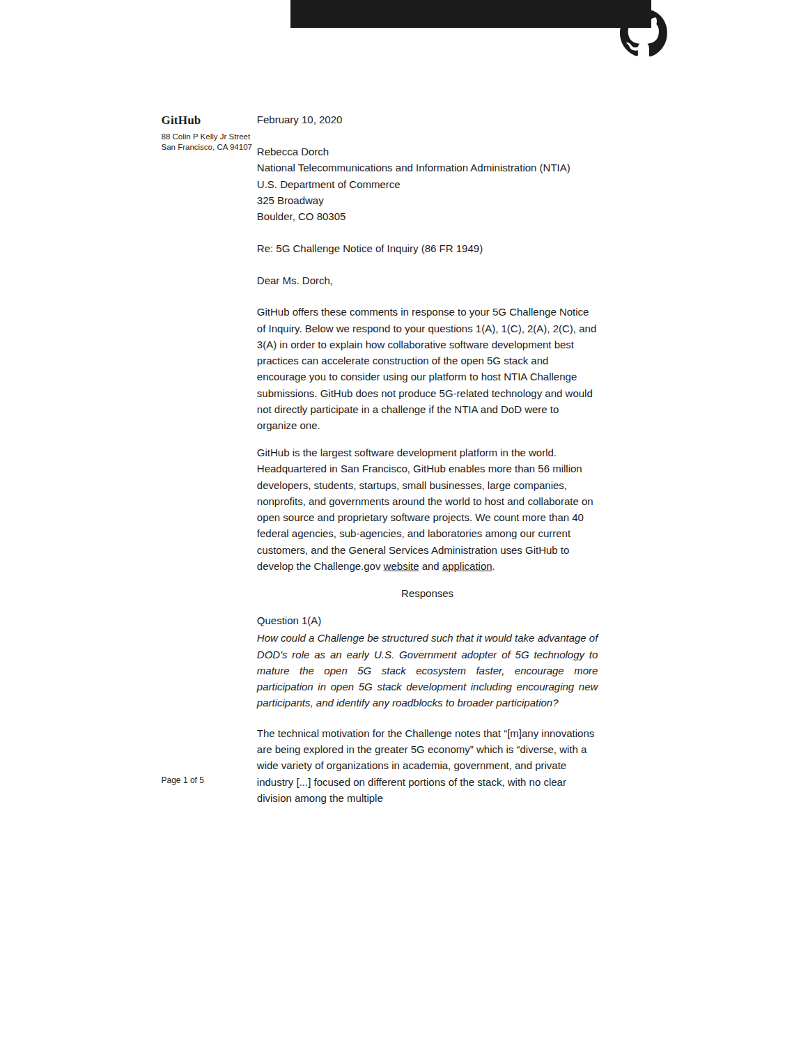GitHub
88 Colin P Kelly Jr Street
San Francisco, CA 94107
February 10, 2020
Rebecca Dorch National Telecommunications and Information Administration (NTIA) U.S. Department of Commerce 325 Broadway Boulder, CO 80305
Re: 5G Challenge Notice of Inquiry (86 FR 1949)
Dear Ms. Dorch,
GitHub offers these comments in response to your 5G Challenge Notice of Inquiry. Below we respond to your questions 1(A), 1(C), 2(A), 2(C), and 3(A) in order to explain how collaborative software development best practices can accelerate construction of the open 5G stack and encourage you to consider using our platform to host NTIA Challenge submissions. GitHub does not produce 5G-related technology and would not directly participate in a challenge if the NTIA and DoD were to organize one.
GitHub is the largest software development platform in the world. Headquartered in San Francisco, GitHub enables more than 56 million developers, students, startups, small businesses, large companies, nonprofits, and governments around the world to host and collaborate on open source and proprietary software projects. We count more than 40 federal agencies, sub-agencies, and laboratories among our current customers, and the General Services Administration uses GitHub to develop the Challenge.gov website and application.
Responses
Question 1(A)
How could a Challenge be structured such that it would take advantage of DOD's role as an early U.S. Government adopter of 5G technology to mature the open 5G stack ecosystem faster, encourage more participation in open 5G stack development including encouraging new participants, and identify any roadblocks to broader participation?
The technical motivation for the Challenge notes that “[m]any innovations are being explored in the greater 5G economy” which is “diverse, with a wide variety of organizations in academia, government, and private industry [...] focused on different portions of the stack, with no clear division among the multiple
Page 1 of 5